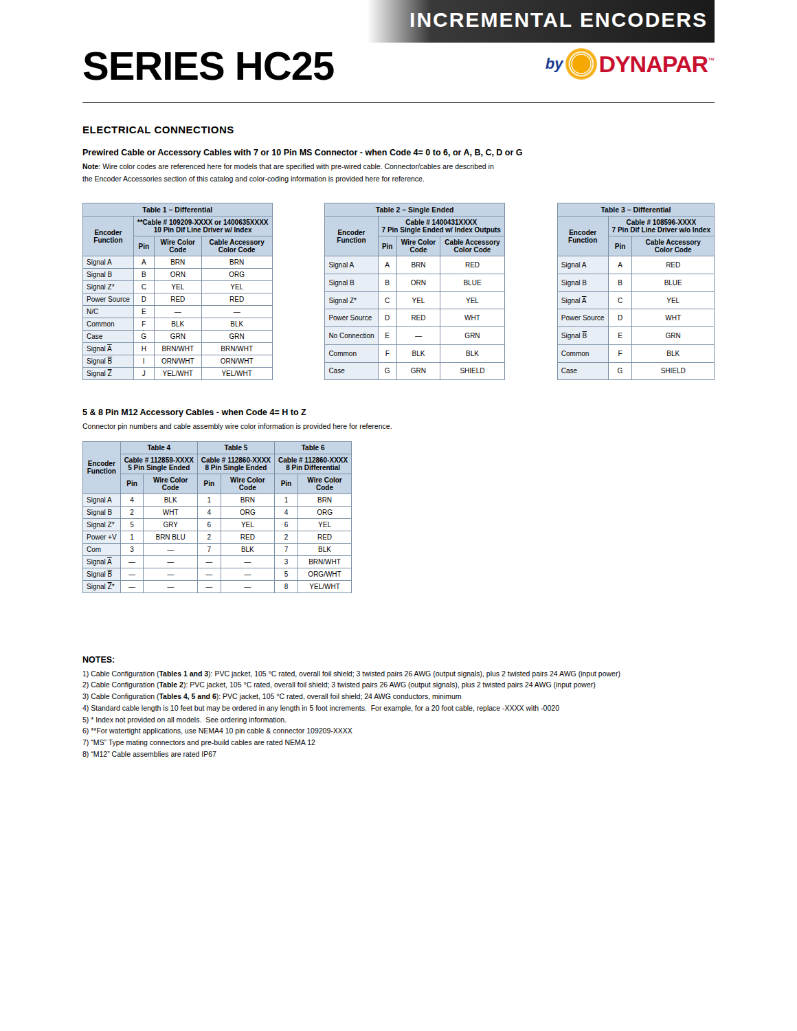INCREMENTAL ENCODERS
SERIES HC25
by DYNAPAR™
ELECTRICAL CONNECTIONS
Prewired Cable or Accessory Cables with 7 or 10 Pin MS Connector - when Code 4= 0 to 6, or A, B, C, D or G
Note: Wire color codes are referenced here for models that are specified with pre-wired cable. Connector/cables are described in
the Encoder Accessories section of this catalog and color-coding information is provided here for reference.
| Table 1 – Differential |
| --- |
| Encoder Function | **Cable # 109209-XXXX or 1400635XXXX 10 Pin Dif Line Driver w/ Index |
| Pin | Wire Color Code | Cable Accessory Color Code |
| Signal A | A | BRN | BRN |
| Signal B | B | ORN | ORG |
| Signal Z* | C | YEL | YEL |
| Power Source | D | RED | RED |
| N/C | E | — | — |
| Common | F | BLK | BLK |
| Case | G | GRN | GRN |
| Signal A | H | BRN/WHT | BRN/WHT |
| Signal B | I | ORN/WHT | ORN/WHT |
| Signal Z | J | YEL/WHT | YEL/WHT |
| Table 2 – Single Ended |
| --- |
| Encoder Function | Cable # 1400431XXXX 7 Pin Single Ended w/ Index Outputs |
| Pin | Wire Color Code | Cable Accessory Color Code |
| Signal A | A | BRN | RED |
| Signal B | B | ORN | BLUE |
| Signal Z* | C | YEL | YEL |
| Power Source | D | RED | WHT |
| No Connection | E | — | GRN |
| Common | F | BLK | BLK |
| Case | G | GRN | SHIELD |
| Table 3 – Differential |
| --- |
| Encoder Function | Cable # 108596-XXXX 7 Pin Dif Line Driver w/o Index |
| Pin | Cable Accessory Color Code |
| Signal A | A | RED |
| Signal B | B | BLUE |
| Signal A | C | YEL |
| Power Source | D | WHT |
| Signal B | E | GRN |
| Common | F | BLK |
| Case | G | SHIELD |
5 & 8 Pin M12 Accessory Cables - when Code 4= H to Z
Connector pin numbers and cable assembly wire color information is provided here for reference.
| Encoder Function | Table 4 | Table 5 | Table 6 |
| --- | --- | --- | --- |
| Cable # 112859-XXXX 5 Pin Single Ended | Cable # 112860-XXXX 8 Pin Single Ended | Cable # 112860-XXXX 8 Pin Differential |
| Pin | Wire Color Code | Pin | Wire Color Code | Pin | Wire Color Code |
| Signal A | 4 | BLK | 1 | BRN | 1 | BRN |
| Signal B | 2 | WHT | 4 | ORG | 4 | ORG |
| Signal Z* | 5 | GRY | 6 | YEL | 6 | YEL |
| Power +V | 1 | BRN BLU | 2 | RED | 2 | RED |
| Com | 3 | — | 7 | BLK | 7 | BLK |
| Signal A | — | — | — | — | 3 | BRN/WHT |
| Signal B | — | — | — | — | 5 | ORG/WHT |
| Signal Z * | — | — | — | — | 8 | YEL/WHT |
NOTES:
1) Cable Configuration (Tables 1 and 3): PVC jacket, 105 °C rated, overall foil shield; 3 twisted pairs 26 AWG (output signals), plus 2 twisted pairs 24 AWG (input power)
2) Cable Configuration (Table 2): PVC jacket, 105 °C rated, overall foil shield; 3 twisted pairs 26 AWG (output signals), plus 2 twisted pairs 24 AWG (input power)
3) Cable Configuration (Tables 4, 5 and 6): PVC jacket, 105 °C rated, overall foil shield; 24 AWG conductors, minimum
4) Standard cable length is 10 feet but may be ordered in any length in 5 foot increments. For example, for a 20 foot cable, replace -XXXX with -0020
5) * Index not provided on all models. See ordering information.
6) **For watertight applications, use NEMA4 10 pin cable & connector 109209-XXXX
7) “MS” Type mating connectors and pre-build cables are rated NEMA 12
8) “M12” Cable assemblies are rated IP67